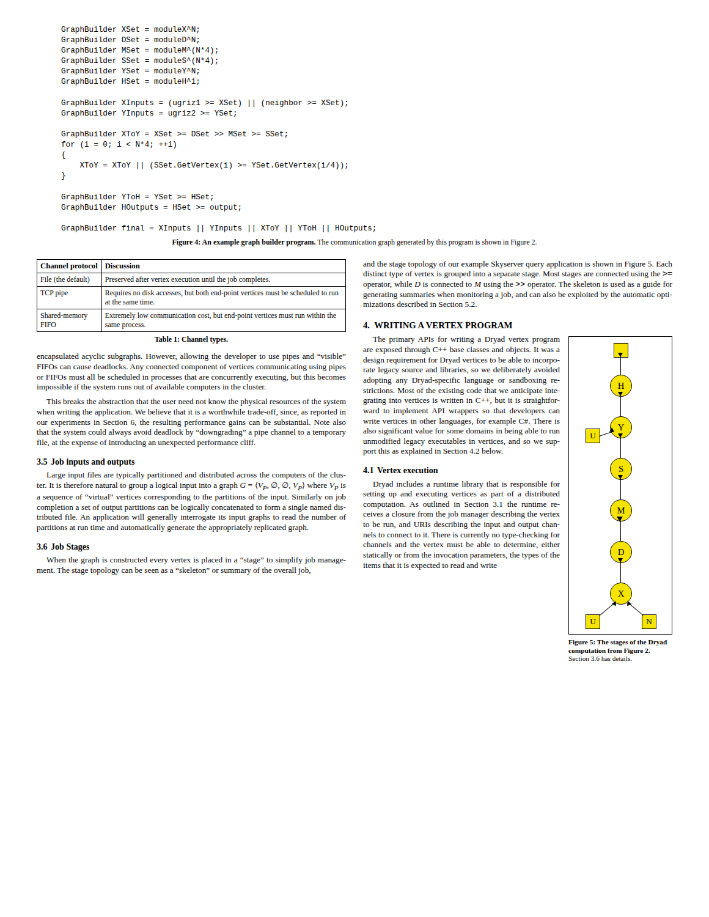GraphBuilder XSet = moduleX^N;
GraphBuilder DSet = moduleD^N;
GraphBuilder MSet = moduleM^(N*4);
GraphBuilder SSet = moduleS^(N*4);
GraphBuilder YSet = moduleY^N;
GraphBuilder HSet = moduleH^1;

GraphBuilder XInputs = (ugriz1 >= XSet) || (neighbor >= XSet);
GraphBuilder YInputs = ugriz2 >= YSet;

GraphBuilder XToY = XSet >= DSet >> MSet >= SSet;
for (i = 0; i < N*4; ++i)
{
    XToY = XToY || (SSet.GetVertex(i) >= YSet.GetVertex(i/4));
}

GraphBuilder YToH = YSet >= HSet;
GraphBuilder HOutputs = HSet >= output;

GraphBuilder final = XInputs || YInputs || XToY || YToH || HOutputs;
Figure 4: An example graph builder program. The communication graph generated by this program is shown in Figure 2.
| Channel protocol | Discussion |
| --- | --- |
| File (the default) | Preserved after vertex execution until the job completes. |
| TCP pipe | Requires no disk accesses, but both end-point vertices must be scheduled to run at the same time. |
| Shared-memory FIFO | Extremely low communication cost, but end-point vertices must run within the same process. |
Table 1: Channel types.
encapsulated acyclic subgraphs. However, allowing the developer to use pipes and “visible” FIFOs can cause deadlocks. Any connected component of vertices communicating using pipes or FIFOs must all be scheduled in processes that are concurrently executing, but this becomes impossible if the system runs out of available computers in the cluster.
This breaks the abstraction that the user need not know the physical resources of the system when writing the application. We believe that it is a worthwhile trade-off, since, as reported in our experiments in Section 6, the resulting performance gains can be substantial. Note also that the system could always avoid deadlock by “downgrading” a pipe channel to a temporary file, at the expense of introducing an unexpected performance cliff.
3.5 Job inputs and outputs
Large input files are typically partitioned and distributed across the computers of the cluster. It is therefore natural to group a logical input into a graph G = ⟨VP, ∅, ∅, VP⟩ where VP is a sequence of “virtual” vertices corresponding to the partitions of the input. Similarly on job completion a set of output partitions can be logically concatenated to form a single named distributed file. An application will generally interrogate its input graphs to read the number of partitions at run time and automatically generate the appropriately replicated graph.
3.6 Job Stages
When the graph is constructed every vertex is placed in a “stage” to simplify job management. The stage topology can be seen as a “skeleton” or summary of the overall job,
and the stage topology of our example Skyserver query application is shown in Figure 5. Each distinct type of vertex is grouped into a separate stage. Most stages are connected using the >= operator, while D is connected to M using the >> operator. The skeleton is used as a guide for generating summaries when monitoring a job, and can also be exploited by the automatic optimizations described in Section 5.2.
4. WRITING A VERTEX PROGRAM
H
Y
U
S
M
D
X
U
N
Figure 5: The stages of the Dryad computation from Figure 2. Section 3.6 has details.
The primary APIs for writing a Dryad vertex program are exposed through C++ base classes and objects. It was a design requirement for Dryad vertices to be able to incorporate legacy source and libraries, so we deliberately avoided adopting any Dryad-specific language or sandboxing restrictions. Most of the existing code that we anticipate integrating into vertices is written in C++, but it is straightforward to implement API wrappers so that developers can write vertices in other languages, for example C#. There is also significant value for some domains in being able to run unmodified legacy executables in vertices, and so we support this as explained in Section 4.2 below.
4.1 Vertex execution
Dryad includes a runtime library that is responsible for setting up and executing vertices as part of a distributed computation. As outlined in Section 3.1 the runtime receives a closure from the job manager describing the vertex to be run, and URIs describing the input and output channels to connect to it. There is currently no type-checking for channels and the vertex must be able to determine, either statically or from the invocation parameters, the types of the items that it is expected to read and write